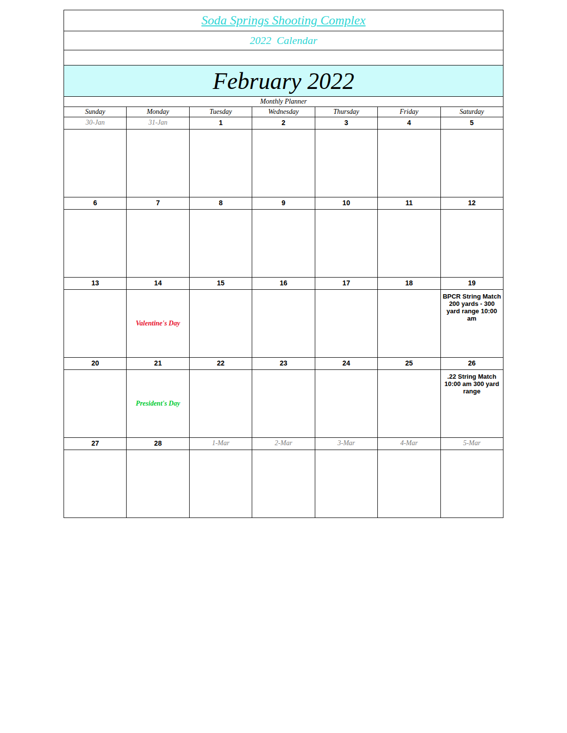| Soda Springs Shooting Complex |
| 2022 Calendar |
| February 2022 |
| Monthly Planner |
| Sunday | Monday | Tuesday | Wednesday | Thursday | Friday | Saturday |
| 30-Jan | 31-Jan | 1 | 2 | 3 | 4 | 5 |
| 6 | 7 | 8 | 9 | 10 | 11 | 12 |
| 13 | 14 | 15 | 16 | 17 | 18 | 19 |
| | Valentine's Day | | | | | BPCR String Match 200 yards - 300 yard range 10:00 am |
| 20 | 21 | 22 | 23 | 24 | 25 | 26 |
| | President's Day | | | | | .22 String Match 10:00 am 300 yard range |
| 27 | 28 | 1-Mar | 2-Mar | 3-Mar | 4-Mar | 5-Mar |